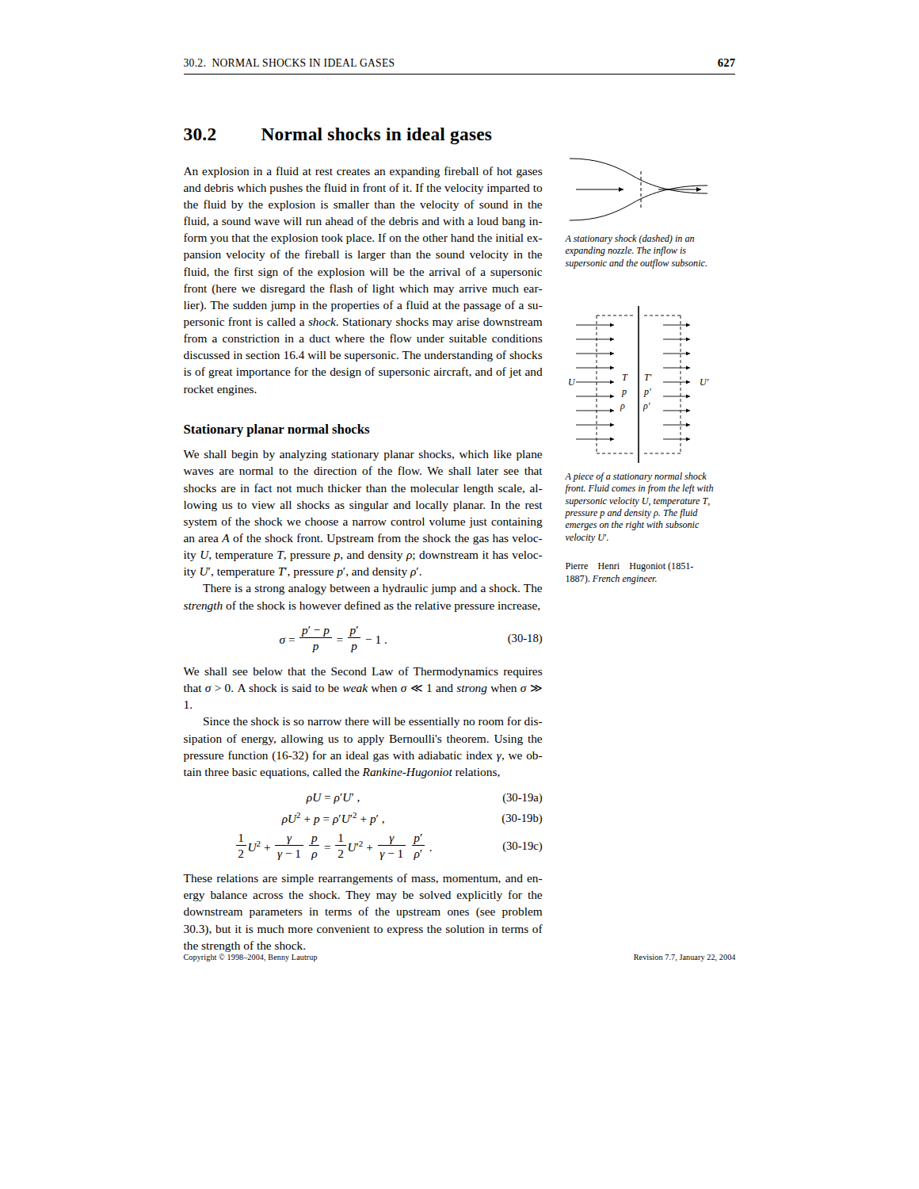30.2. NORMAL SHOCKS IN IDEAL GASES
627
30.2 Normal shocks in ideal gases
An explosion in a fluid at rest creates an expanding fireball of hot gases and debris which pushes the fluid in front of it. If the velocity imparted to the fluid by the explosion is smaller than the velocity of sound in the fluid, a sound wave will run ahead of the debris and with a loud bang inform you that the explosion took place. If on the other hand the initial expansion velocity of the fireball is larger than the sound velocity in the fluid, the first sign of the explosion will be the arrival of a supersonic front (here we disregard the flash of light which may arrive much earlier). The sudden jump in the properties of a fluid at the passage of a supersonic front is called a shock. Stationary shocks may arise downstream from a constriction in a duct where the flow under suitable conditions discussed in section 16.4 will be supersonic. The understanding of shocks is of great importance for the design of supersonic aircraft, and of jet and rocket engines.
Stationary planar normal shocks
We shall begin by analyzing stationary planar shocks, which like plane waves are normal to the direction of the flow. We shall later see that shocks are in fact not much thicker than the molecular length scale, allowing us to view all shocks as singular and locally planar. In the rest system of the shock we choose a narrow control volume just containing an area A of the shock front. Upstream from the shock the gas has velocity U, temperature T, pressure p, and density ρ; downstream it has velocity U′, temperature T′, pressure p′, and density ρ′.
There is a strong analogy between a hydraulic jump and a shock. The strength of the shock is however defined as the relative pressure increase,
σ = p′ − p p = p′p − 1 .
(30-18)
We shall see below that the Second Law of Thermodynamics requires that σ > 0. A shock is said to be weak when σ ≪ 1 and strong when σ ≫ 1.
Since the shock is so narrow there will be essentially no room for dissipation of energy, allowing us to apply Bernoulli's theorem. Using the pressure function (16-32) for an ideal gas with adiabatic index γ, we obtain three basic equations, called the Rankine-Hugoniot relations,
ρU = ρ′U′ ,
(30-19a)
ρU2 + p = ρ′U′2 + p′ ,
(30-19b)
12 U2 + γγ − 1 pρ = 12 U′2 + γγ − 1 p′ρ′ .
(30-19c)
These relations are simple rearrangements of mass, momentum, and energy bal­ance across the shock. They may be solved explicitly for the downstream pa­rameters in terms of the upstream ones (see problem 30.3), but it is much more convenient to express the solution in terms of the strength of the shock.
A stationary shock (dashed) in an expanding nozzle. The inflow is supersonic and the outflow subsonic.
U U′ T p ρ T′ p′ ρ′
A piece of a stationary nor­mal shock front. Fluid comes in from the left with supersonic velocity U, temperature T, pressure p and density ρ. The fluid emerges on the right with subsonic velocity U′.
Pierre Henri Hugoniot (1851-1887). French engi­neer.
Copyright © 1998–2004, Benny Lautrup
Revision 7.7, January 22, 2004